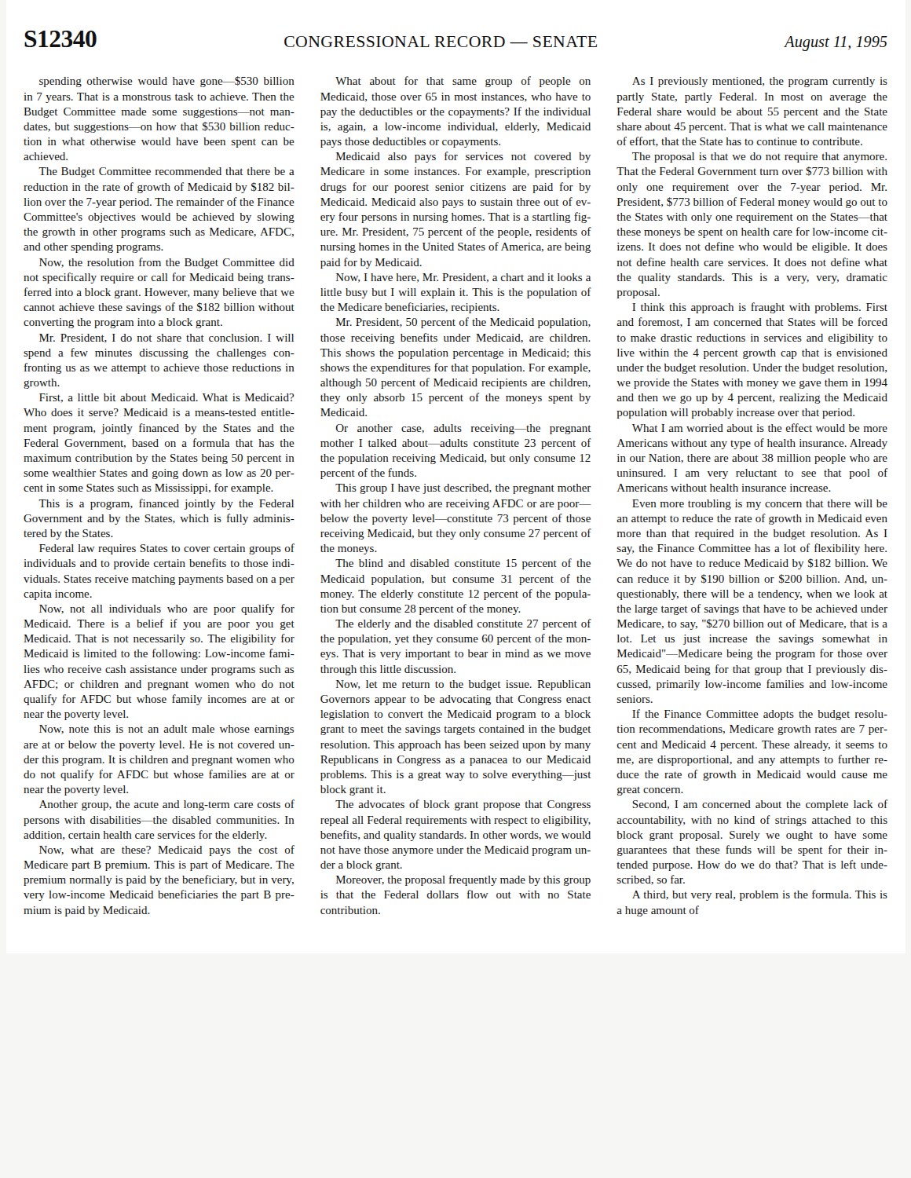S12340
Congressional Record — Senate
August 11, 1995
spending otherwise would have gone—$530 billion in 7 years. That is a monstrous task to achieve. Then the Budget Committee made some suggestions—not mandates, but suggestions—on how that $530 billion reduction in what otherwise would have been spent can be achieved.
The Budget Committee recommended that there be a reduction in the rate of growth of Medicaid by $182 billion over the 7-year period. The remainder of the Finance Committee's objectives would be achieved by slowing the growth in other programs such as Medicare, AFDC, and other spending programs.
Now, the resolution from the Budget Committee did not specifically require or call for Medicaid being transferred into a block grant. However, many believe that we cannot achieve these savings of the $182 billion without converting the program into a block grant.
Mr. President, I do not share that conclusion. I will spend a few minutes discussing the challenges confronting us as we attempt to achieve those reductions in growth.
First, a little bit about Medicaid. What is Medicaid? Who does it serve? Medicaid is a means-tested entitlement program, jointly financed by the States and the Federal Government, based on a formula that has the maximum contribution by the States being 50 percent in some wealthier States and going down as low as 20 percent in some States such as Mississippi, for example.
This is a program, financed jointly by the Federal Government and by the States, which is fully administered by the States.
Federal law requires States to cover certain groups of individuals and to provide certain benefits to those individuals. States receive matching payments based on a per capita income.
Now, not all individuals who are poor qualify for Medicaid. There is a belief if you are poor you get Medicaid. That is not necessarily so. The eligibility for Medicaid is limited to the following: Low-income families who receive cash assistance under programs such as AFDC; or children and pregnant women who do not qualify for AFDC but whose family incomes are at or near the poverty level.
Now, note this is not an adult male whose earnings are at or below the poverty level. He is not covered under this program. It is children and pregnant women who do not qualify for AFDC but whose families are at or near the poverty level.
Another group, the acute and long-term care costs of persons with disabilities—the disabled communities. In addition, certain health care services for the elderly.
Now, what are these? Medicaid pays the cost of Medicare part B premium. This is part of Medicare. The premium normally is paid by the beneficiary, but in very, very low-income Medicaid beneficiaries the part B premium is paid by Medicaid.
What about for that same group of people on Medicaid, those over 65 in most instances, who have to pay the deductibles or the copayments? If the individual is, again, a low-income individual, elderly, Medicaid pays those deductibles or copayments.
Medicaid also pays for services not covered by Medicare in some instances. For example, prescription drugs for our poorest senior citizens are paid for by Medicaid. Medicaid also pays to sustain three out of every four persons in nursing homes. That is a startling figure. Mr. President, 75 percent of the people, residents of nursing homes in the United States of America, are being paid for by Medicaid.
Now, I have here, Mr. President, a chart and it looks a little busy but I will explain it. This is the population of the Medicare beneficiaries, recipients.
Mr. President, 50 percent of the Medicaid population, those receiving benefits under Medicaid, are children. This shows the population percentage in Medicaid; this shows the expenditures for that population. For example, although 50 percent of Medicaid recipients are children, they only absorb 15 percent of the moneys spent by Medicaid.
Or another case, adults receiving—the pregnant mother I talked about—adults constitute 23 percent of the population receiving Medicaid, but only consume 12 percent of the funds.
This group I have just described, the pregnant mother with her children who are receiving AFDC or are poor—below the poverty level—constitute 73 percent of those receiving Medicaid, but they only consume 27 percent of the moneys.
The blind and disabled constitute 15 percent of the Medicaid population, but consume 31 percent of the money. The elderly constitute 12 percent of the population but consume 28 percent of the money.
The elderly and the disabled constitute 27 percent of the population, yet they consume 60 percent of the moneys. That is very important to bear in mind as we move through this little discussion.
Now, let me return to the budget issue. Republican Governors appear to be advocating that Congress enact legislation to convert the Medicaid program to a block grant to meet the savings targets contained in the budget resolution. This approach has been seized upon by many Republicans in Congress as a panacea to our Medicaid problems. This is a great way to solve everything—just block grant it.
The advocates of block grant propose that Congress repeal all Federal requirements with respect to eligibility, benefits, and quality standards. In other words, we would not have those anymore under the Medicaid program under a block grant.
Moreover, the proposal frequently made by this group is that the Federal dollars flow out with no State contribution.
As I previously mentioned, the program currently is partly State, partly Federal. In most on average the Federal share would be about 55 percent and the State share about 45 percent. That is what we call maintenance of effort, that the State has to continue to contribute.
The proposal is that we do not require that anymore. That the Federal Government turn over $773 billion with only one requirement over the 7-year period. Mr. President, $773 billion of Federal money would go out to the States with only one requirement on the States—that these moneys be spent on health care for low-income citizens. It does not define who would be eligible. It does not define health care services. It does not define what the quality standards. This is a very, very, dramatic proposal.
I think this approach is fraught with problems. First and foremost, I am concerned that States will be forced to make drastic reductions in services and eligibility to live within the 4 percent growth cap that is envisioned under the budget resolution. Under the budget resolution, we provide the States with money we gave them in 1994 and then we go up by 4 percent, realizing the Medicaid population will probably increase over that period.
What I am worried about is the effect would be more Americans without any type of health insurance. Already in our Nation, there are about 38 million people who are uninsured. I am very reluctant to see that pool of Americans without health insurance increase.
Even more troubling is my concern that there will be an attempt to reduce the rate of growth in Medicaid even more than that required in the budget resolution. As I say, the Finance Committee has a lot of flexibility here. We do not have to reduce Medicaid by $182 billion. We can reduce it by $190 billion or $200 billion. And, unquestionably, there will be a tendency, when we look at the large target of savings that have to be achieved under Medicare, to say, "$270 billion out of Medicare, that is a lot. Let us just increase the savings somewhat in Medicaid"—Medicare being the program for those over 65, Medicaid being for that group that I previously discussed, primarily low-income families and low-income seniors.
If the Finance Committee adopts the budget resolution recommendations, Medicare growth rates are 7 percent and Medicaid 4 percent. These already, it seems to me, are disproportional, and any attempts to further reduce the rate of growth in Medicaid would cause me great concern.
Second, I am concerned about the complete lack of accountability, with no kind of strings attached to this block grant proposal. Surely we ought to have some guarantees that these funds will be spent for their intended purpose. How do we do that? That is left undescribed, so far.
A third, but very real, problem is the formula. This is a huge amount of